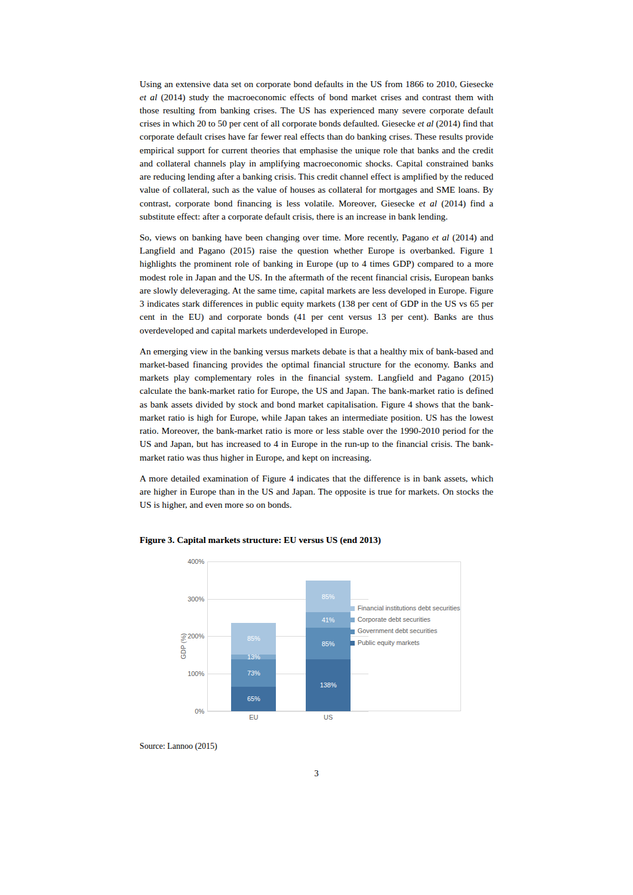Using an extensive data set on corporate bond defaults in the US from 1866 to 2010, Giesecke et al (2014) study the macroeconomic effects of bond market crises and contrast them with those resulting from banking crises. The US has experienced many severe corporate default crises in which 20 to 50 per cent of all corporate bonds defaulted. Giesecke et al (2014) find that corporate default crises have far fewer real effects than do banking crises. These results provide empirical support for current theories that emphasise the unique role that banks and the credit and collateral channels play in amplifying macroeconomic shocks. Capital constrained banks are reducing lending after a banking crisis. This credit channel effect is amplified by the reduced value of collateral, such as the value of houses as collateral for mortgages and SME loans. By contrast, corporate bond financing is less volatile. Moreover, Giesecke et al (2014) find a substitute effect: after a corporate default crisis, there is an increase in bank lending.
So, views on banking have been changing over time. More recently, Pagano et al (2014) and Langfield and Pagano (2015) raise the question whether Europe is overbanked. Figure 1 highlights the prominent role of banking in Europe (up to 4 times GDP) compared to a more modest role in Japan and the US. In the aftermath of the recent financial crisis, European banks are slowly deleveraging. At the same time, capital markets are less developed in Europe. Figure 3 indicates stark differences in public equity markets (138 per cent of GDP in the US vs 65 per cent in the EU) and corporate bonds (41 per cent versus 13 per cent). Banks are thus overdeveloped and capital markets underdeveloped in Europe.
An emerging view in the banking versus markets debate is that a healthy mix of bank-based and market-based financing provides the optimal financial structure for the economy. Banks and markets play complementary roles in the financial system. Langfield and Pagano (2015) calculate the bank-market ratio for Europe, the US and Japan. The bank-market ratio is defined as bank assets divided by stock and bond market capitalisation. Figure 4 shows that the bank-market ratio is high for Europe, while Japan takes an intermediate position. US has the lowest ratio. Moreover, the bank-market ratio is more or less stable over the 1990-2010 period for the US and Japan, but has increased to 4 in Europe in the run-up to the financial crisis. The bank-market ratio was thus higher in Europe, and kept on increasing.
A more detailed examination of Figure 4 indicates that the difference is in bank assets, which are higher in Europe than in the US and Japan. The opposite is true for markets. On stocks the US is higher, and even more so on bonds.
Figure 3. Capital markets structure: EU versus US (end 2013)
GDP (%)
400%
300%
200%
100%
0%
85%
13%
73%
65%
85%
41%
85%
138%
EU
US
Financial institutions debt securities
Corporate debt securities
Government debt securities
Public equity markets
Source: Lannoo (2015)
3